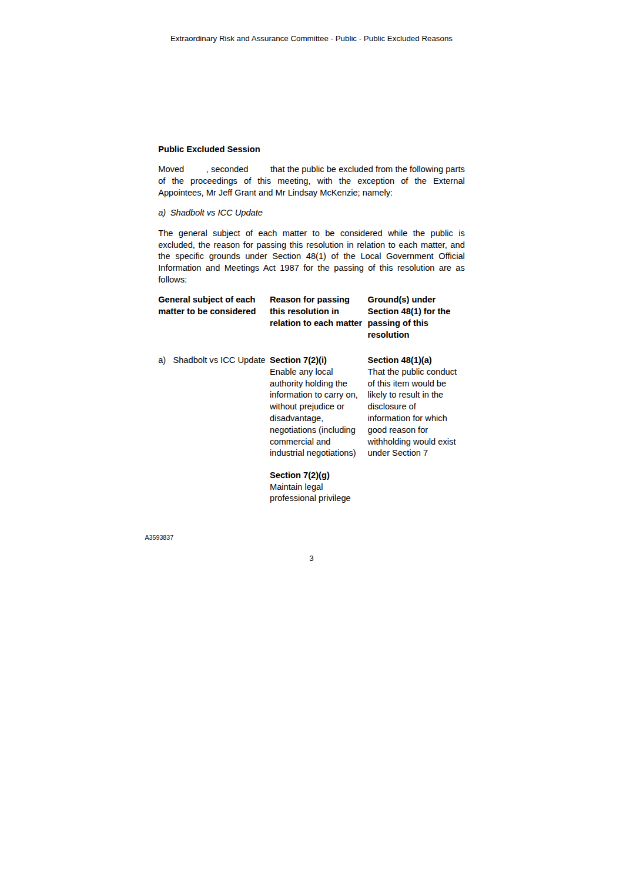Extraordinary Risk and Assurance Committee - Public - Public Excluded Reasons
Public Excluded Session
Moved , seconded that the public be excluded from the following parts of the proceedings of this meeting, with the exception of the External Appointees, Mr Jeff Grant and Mr Lindsay McKenzie; namely:
a) Shadbolt vs ICC Update
The general subject of each matter to be considered while the public is excluded, the reason for passing this resolution in relation to each matter, and the specific grounds under Section 48(1) of the Local Government Official Information and Meetings Act 1987 for the passing of this resolution are as follows:
| General subject of each matter to be considered | Reason for passing this resolution in relation to each matter | Ground(s) under Section 48(1) for the passing of this resolution |
| --- | --- | --- |
| a) Shadbolt vs ICC Update | Section 7(2)(i) Enable any local authority holding the information to carry on, without prejudice or disadvantage, negotiations (including commercial and industrial negotiations) Section 7(2)(g) Maintain legal professional privilege | Section 48(1)(a) That the public conduct of this item would be likely to result in the disclosure of information for which good reason for withholding would exist under Section 7 |
A3593837
3